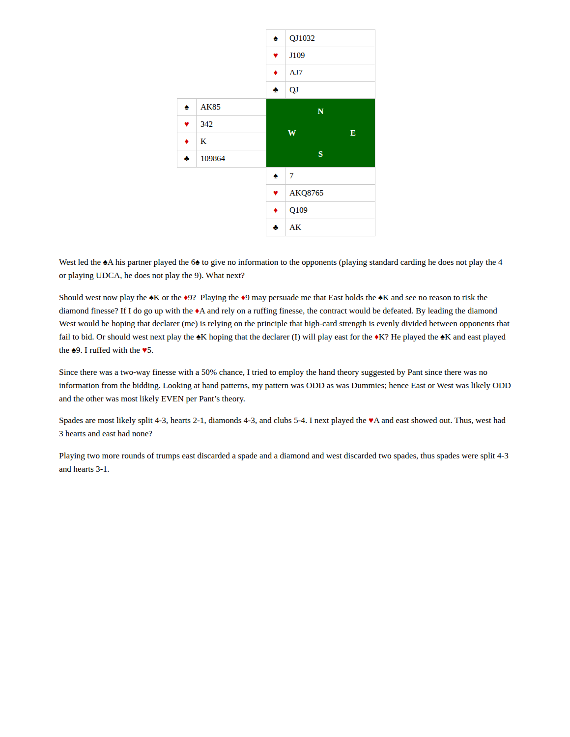| | | ♠ | QJ1032 | |
| | | ♥ | J109 | |
| | | ♦ | AJ7 | |
| | | ♣ | QJ | |
| ♠ | AK85 | / N / / W / / E / / S / | |
| ♥ | 342 | |
| ♦ | K | |
| ♣ | 109864 | |
| | | ♠ | 7 | |
| | | ♥ | AKQ8765 | |
| | | ♦ | Q109 | |
| | | ♣ | AK | |
West led the ♠A his partner played the 6♠ to give no information to the opponents (playing standard carding he does not play the 4 or playing UDCA, he does not play the 9). What next?
Should west now play the ♠K or the ♦9? Playing the ♦9 may persuade me that East holds the ♠K and see no reason to risk the diamond finesse? If I do go up with the ♦A and rely on a ruffing finesse, the contract would be defeated. By leading the diamond West would be hoping that declarer (me) is relying on the principle that high-card strength is evenly divided between opponents that fail to bid. Or should west next play the ♠K hoping that the declarer (I) will play east for the ♦K? He played the ♠K and east played the ♠9. I ruffed with the ♥5.
Since there was a two-way finesse with a 50% chance, I tried to employ the hand theory suggested by Pant since there was no information from the bidding. Looking at hand patterns, my pattern was ODD as was Dummies; hence East or West was likely ODD and the other was most likely EVEN per Pant’s theory.
Spades are most likely split 4-3, hearts 2-1, diamonds 4-3, and clubs 5-4. I next played the ♥A and east showed out. Thus, west had 3 hearts and east had none?
Playing two more rounds of trumps east discarded a spade and a diamond and west discarded two spades, thus spades were split 4-3 and hearts 3-1.